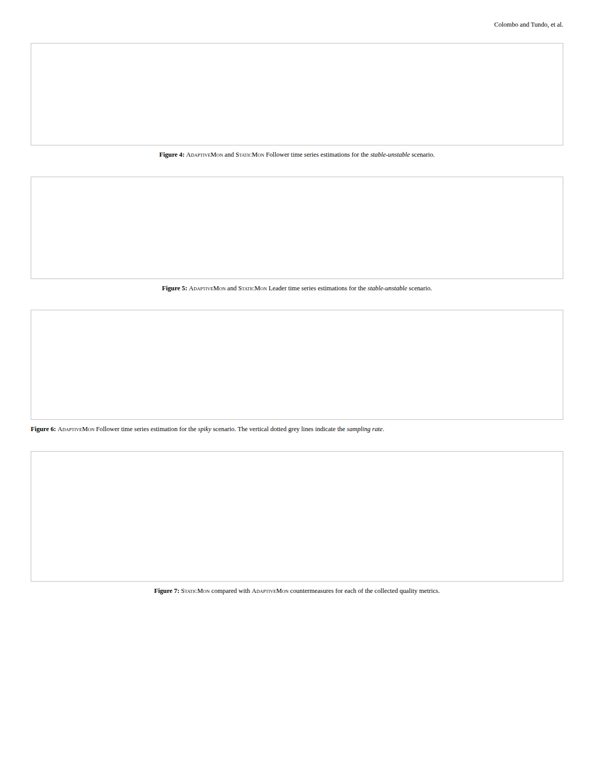Colombo and Tundo, et al.
Figure 4: AdaptiveMon and StaticMon Follower time series estimations for the stable-unstable scenario.
Figure 5: AdaptiveMon and StaticMon Leader time series estimations for the stable-unstable scenario.
Figure 6: AdaptiveMon Follower time series estimation for the spiky scenario. The vertical dotted grey lines indicate the sampling rate.
Figure 7: StaticMon compared with AdaptiveMon countermeasures for each of the collected quality metrics.